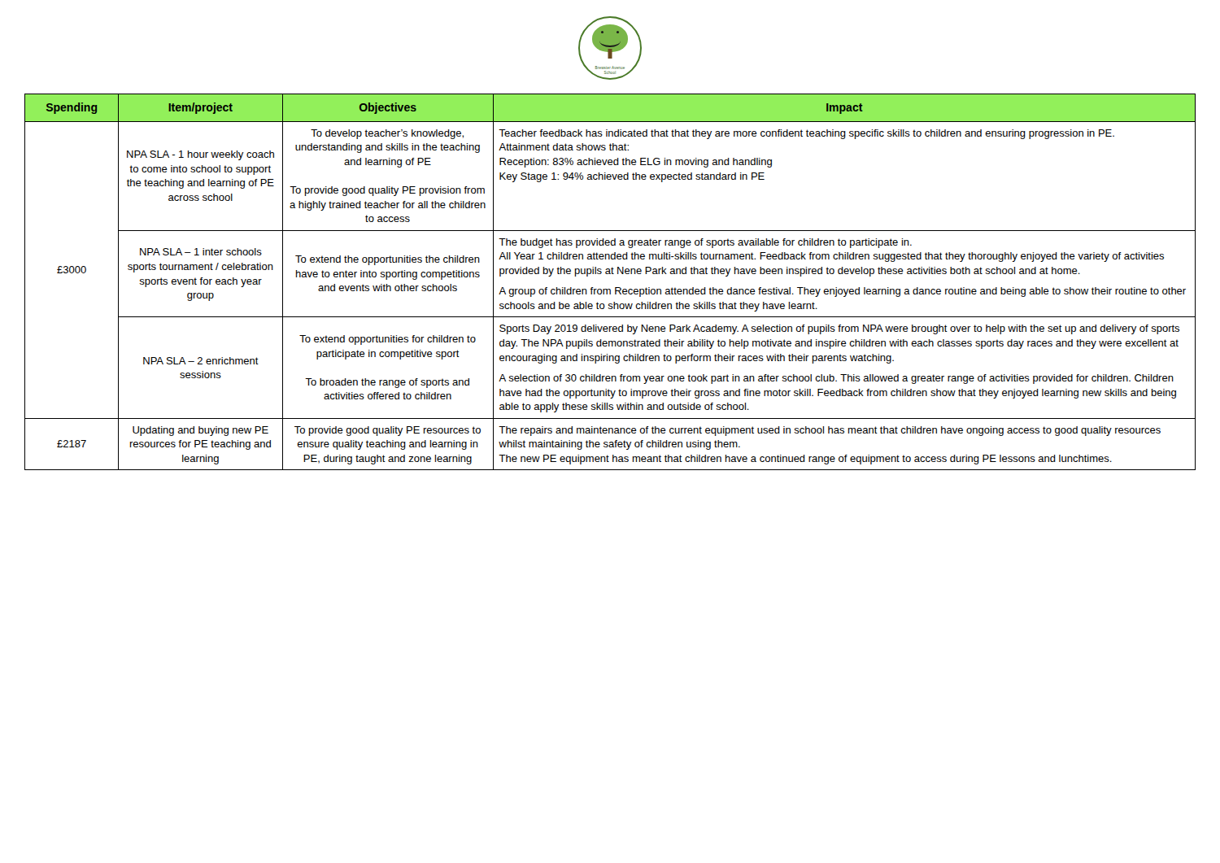Brewster Avenue
School
| Spending | Item/project | Objectives | Impact |
| --- | --- | --- | --- |
| £3000 | NPA SLA - 1 hour weekly coach to come into school to support the teaching and learning of PE across school | To develop teacher’s knowledge, understanding and skills in the teaching and learning of PE To provide good quality PE provision from a highly trained teacher for all the children to access | Teacher feedback has indicated that that they are more confident teaching specific skills to children and ensuring progression in PE. Attainment data shows that: Reception: 83% achieved the ELG in moving and handling Key Stage 1: 94% achieved the expected standard in PE |
| NPA SLA – 1 inter schools sports tournament / celebration sports event for each year group | To extend the opportunities the children have to enter into sporting competitions and events with other schools | The budget has provided a greater range of sports available for children to participate in. All Year 1 children attended the multi-skills tournament. Feedback from children suggested that they thoroughly enjoyed the variety of activities provided by the pupils at Nene Park and that they have been inspired to develop these activities both at school and at home. A group of children from Reception attended the dance festival. They enjoyed learning a dance routine and being able to show their routine to other schools and be able to show children the skills that they have learnt. |
| NPA SLA – 2 enrichment sessions | To extend opportunities for children to participate in competitive sport To broaden the range of sports and activities offered to children | Sports Day 2019 delivered by Nene Park Academy. A selection of pupils from NPA were brought over to help with the set up and delivery of sports day. The NPA pupils demonstrated their ability to help motivate and inspire children with each classes sports day races and they were excellent at encouraging and inspiring children to perform their races with their parents watching. A selection of 30 children from year one took part in an after school club. This allowed a greater range of activities provided for children. Children have had the opportunity to improve their gross and fine motor skill. Feedback from children show that they enjoyed learning new skills and being able to apply these skills within and outside of school. |
| £2187 | Updating and buying new PE resources for PE teaching and learning | To provide good quality PE resources to ensure quality teaching and learning in PE, during taught and zone learning | The repairs and maintenance of the current equipment used in school has meant that children have ongoing access to good quality resources whilst maintaining the safety of children using them. The new PE equipment has meant that children have a continued range of equipment to access during PE lessons and lunchtimes. |